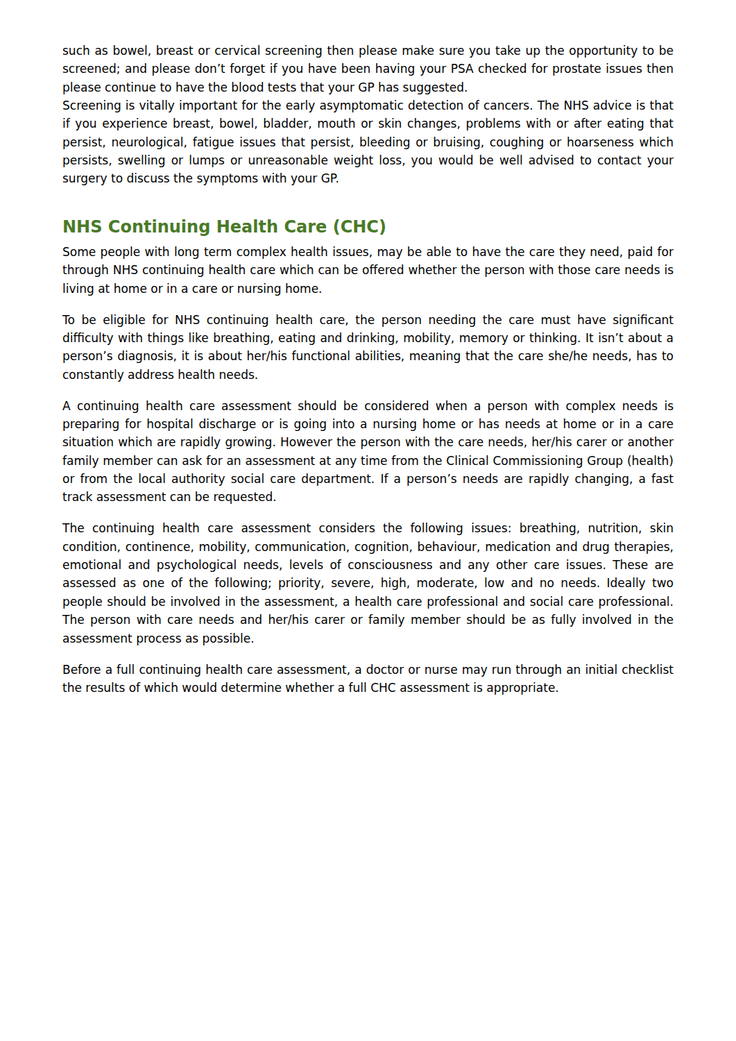such as bowel, breast or cervical screening then please make sure you take up the opportunity to be screened; and please don’t forget if you have been having your PSA checked for prostate issues then please continue to have the blood tests that your GP has suggested.
Screening is vitally important for the early asymptomatic detection of cancers. The NHS advice is that if you experience breast, bowel, bladder, mouth or skin changes, problems with or after eating that persist, neurological, fatigue issues that persist, bleeding or bruising, coughing or hoarseness which persists, swelling or lumps or unreasonable weight loss, you would be well advised to contact your surgery to discuss the symptoms with your GP.
NHS Continuing Health Care (CHC)
Some people with long term complex health issues, may be able to have the care they need, paid for through NHS continuing health care which can be offered whether the person with those care needs is living at home or in a care or nursing home.
To be eligible for NHS continuing health care, the person needing the care must have significant difficulty with things like breathing, eating and drinking, mobility, memory or thinking. It isn’t about a person’s diagnosis, it is about her/his functional abilities, meaning that the care she/he needs, has to constantly address health needs.
A continuing health care assessment should be considered when a person with complex needs is preparing for hospital discharge or is going into a nursing home or has needs at home or in a care situation which are rapidly growing. However the person with the care needs, her/his carer or another family member can ask for an assessment at any time from the Clinical Commissioning Group (health) or from the local authority social care department. If a person’s needs are rapidly changing, a fast track assessment can be requested.
The continuing health care assessment considers the following issues: breathing, nutrition, skin condition, continence, mobility, communication, cognition, behaviour, medication and drug therapies, emotional and psychological needs, levels of consciousness and any other care issues. These are assessed as one of the following; priority, severe, high, moderate, low and no needs. Ideally two people should be involved in the assessment, a health care professional and social care professional. The person with care needs and her/his carer or family member should be as fully involved in the assessment process as possible.
Before a full continuing health care assessment, a doctor or nurse may run through an initial checklist the results of which would determine whether a full CHC assessment is appropriate.